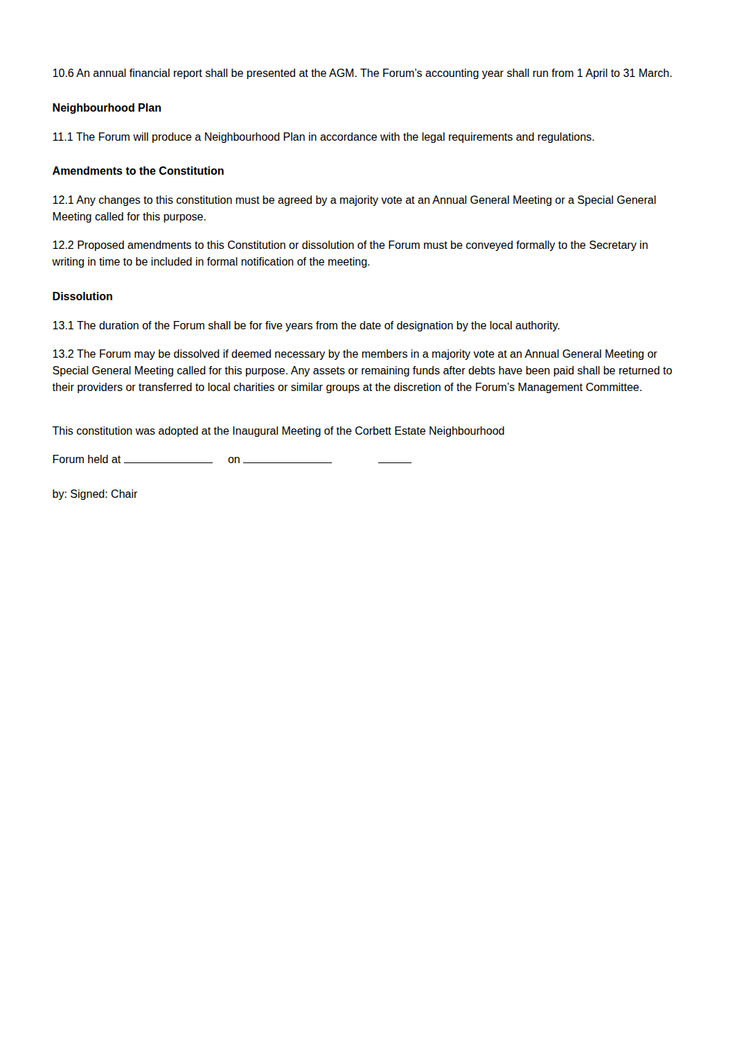10.6 An annual financial report shall be presented at the AGM. The Forum’s accounting year shall run from 1 April to 31 March.
Neighbourhood Plan
11.1 The Forum will produce a Neighbourhood Plan in accordance with the legal requirements and regulations.
Amendments to the Constitution
12.1 Any changes to this constitution must be agreed by a majority vote at an Annual General Meeting or a Special General Meeting called for this purpose.
12.2 Proposed amendments to this Constitution or dissolution of the Forum must be conveyed formally to the Secretary in writing in time to be included in formal notification of the meeting.
Dissolution
13.1 The duration of the Forum shall be for five years from the date of designation by the local authority.
13.2 The Forum may be dissolved if deemed necessary by the members in a majority vote at an Annual General Meeting or Special General Meeting called for this purpose. Any assets or remaining funds after debts have been paid shall be returned to their providers or transferred to local charities or similar groups at the discretion of the Forum’s Management Committee.
This constitution was adopted at the Inaugural Meeting of the Corbett Estate Neighbourhood
Forum held at on
by: Signed: Chair